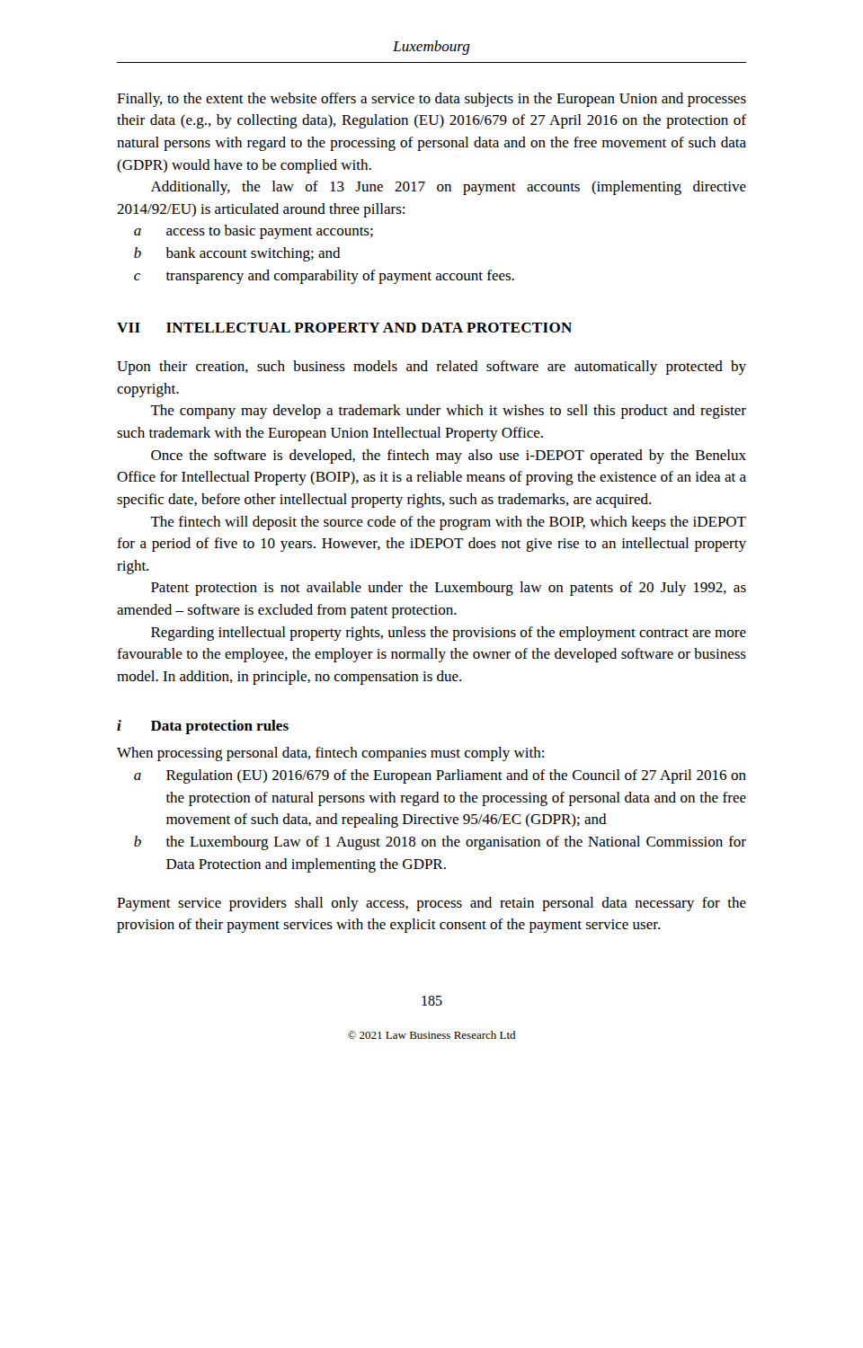Luxembourg
Finally, to the extent the website offers a service to data subjects in the European Union and processes their data (e.g., by collecting data), Regulation (EU) 2016/679 of 27 April 2016 on the protection of natural persons with regard to the processing of personal data and on the free movement of such data (GDPR) would have to be complied with.
Additionally, the law of 13 June 2017 on payment accounts (implementing directive 2014/92/EU) is articulated around three pillars:
aaccess to basic payment accounts;
bbank account switching; and
ctransparency and comparability of payment account fees.
VIIINTELLECTUAL PROPERTY AND DATA PROTECTION
Upon their creation, such business models and related software are automatically protected by copyright.
The company may develop a trademark under which it wishes to sell this product and register such trademark with the European Union Intellectual Property Office.
Once the software is developed, the fintech may also use i-DEPOT operated by the Benelux Office for Intellectual Property (BOIP), as it is a reliable means of proving the existence of an idea at a specific date, before other intellectual property rights, such as trademarks, are acquired.
The fintech will deposit the source code of the program with the BOIP, which keeps the iDEPOT for a period of five to 10 years. However, the iDEPOT does not give rise to an intellectual property right.
Patent protection is not available under the Luxembourg law on patents of 20 July 1992, as amended – software is excluded from patent protection.
Regarding intellectual property rights, unless the provisions of the employment contract are more favourable to the employee, the employer is normally the owner of the developed software or business model. In addition, in principle, no compensation is due.
i Data protection rules
When processing personal data, fintech companies must comply with:
a Regulation (EU) 2016/679 of the European Parliament and of the Council of 27 April 2016 on the protection of natural persons with regard to the processing of personal data and on the free movement of such data, and repealing Directive 95/46/EC (GDPR); and
bthe Luxembourg Law of 1 August 2018 on the organisation of the National Commission for Data Protection and implementing the GDPR.
Payment service providers shall only access, process and retain personal data necessary for the provision of their payment services with the explicit consent of the payment service user.
185
© 2021 Law Business Research Ltd